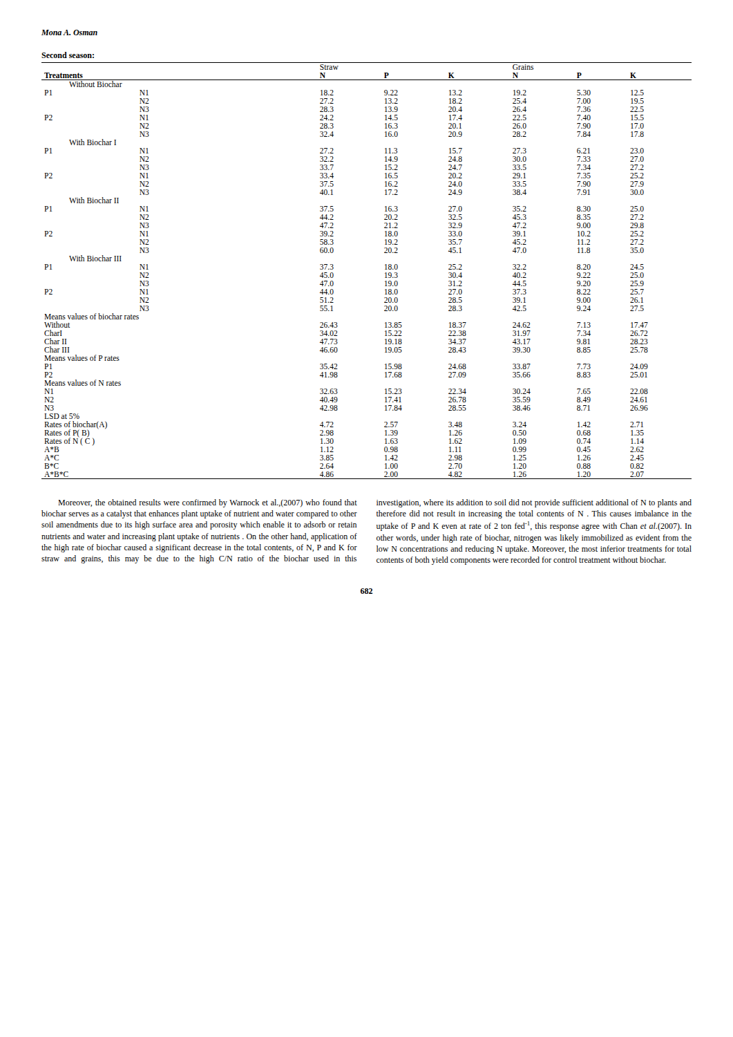Mona A. Osman
Second season:
| Treatments | Straw | Grains |
| --- | --- | --- |
| N | P | K | N | P | K |
| Without Biochar | | | | | | |
| P1 | N1 | 18.2 | 9.22 | 13.2 | 19.2 | 5.30 | 12.5 |
| | N2 | 27.2 | 13.2 | 18.2 | 25.4 | 7.00 | 19.5 |
| | N3 | 28.3 | 13.9 | 20.4 | 26.4 | 7.36 | 22.5 |
| P2 | N1 | 24.2 | 14.5 | 17.4 | 22.5 | 7.40 | 15.5 |
| | N2 | 28.3 | 16.3 | 20.1 | 26.0 | 7.90 | 17.0 |
| | N3 | 32.4 | 16.0 | 20.9 | 28.2 | 7.84 | 17.8 |
| With Biochar I | | | | | | |
| P1 | N1 | 27.2 | 11.3 | 15.7 | 27.3 | 6.21 | 23.0 |
| | N2 | 32.2 | 14.9 | 24.8 | 30.0 | 7.33 | 27.0 |
| | N3 | 33.7 | 15.2 | 24.7 | 33.5 | 7.34 | 27.2 |
| P2 | N1 | 33.4 | 16.5 | 20.2 | 29.1 | 7.35 | 25.2 |
| | N2 | 37.5 | 16.2 | 24.0 | 33.5 | 7.90 | 27.9 |
| | N3 | 40.1 | 17.2 | 24.9 | 38.4 | 7.91 | 30.0 |
| With Biochar II | | | | | | |
| P1 | N1 | 37.5 | 16.3 | 27.0 | 35.2 | 8.30 | 25.0 |
| | N2 | 44.2 | 20.2 | 32.5 | 45.3 | 8.35 | 27.2 |
| | N3 | 47.2 | 21.2 | 32.9 | 47.2 | 9.00 | 29.8 |
| P2 | N1 | 39.2 | 18.0 | 33.0 | 39.1 | 10.2 | 25.2 |
| | N2 | 58.3 | 19.2 | 35.7 | 45.2 | 11.2 | 27.2 |
| | N3 | 60.0 | 20.2 | 45.1 | 47.0 | 11.8 | 35.0 |
| With Biochar III | | | | | | |
| P1 | N1 | 37.3 | 18.0 | 25.2 | 32.2 | 8.20 | 24.5 |
| | N2 | 45.0 | 19.3 | 30.4 | 40.2 | 9.22 | 25.0 |
| | N3 | 47.0 | 19.0 | 31.2 | 44.5 | 9.20 | 25.9 |
| P2 | N1 | 44.0 | 18.0 | 27.0 | 37.3 | 8.22 | 25.7 |
| | N2 | 51.2 | 20.0 | 28.5 | 39.1 | 9.00 | 26.1 |
| | N3 | 55.1 | 20.0 | 28.3 | 42.5 | 9.24 | 27.5 |
| Means values of biochar rates | | | | | | |
| Without | 26.43 | 13.85 | 18.37 | 24.62 | 7.13 | 17.47 |
| CharI | 34.02 | 15.22 | 22.38 | 31.97 | 7.34 | 26.72 |
| Char II | 47.73 | 19.18 | 34.37 | 43.17 | 9.81 | 28.23 |
| Char III | 46.60 | 19.05 | 28.43 | 39.30 | 8.85 | 25.78 |
| Means values of P rates | | | | | | |
| P1 | 35.42 | 15.98 | 24.68 | 33.87 | 7.73 | 24.09 |
| P2 | 41.98 | 17.68 | 27.09 | 35.66 | 8.83 | 25.01 |
| Means values of N rates | | | | | | |
| N1 | 32.63 | 15.23 | 22.34 | 30.24 | 7.65 | 22.08 |
| N2 | 40.49 | 17.41 | 26.78 | 35.59 | 8.49 | 24.61 |
| N3 | 42.98 | 17.84 | 28.55 | 38.46 | 8.71 | 26.96 |
| LSD at 5% | | | | | | |
| Rates of biochar(A) | 4.72 | 2.57 | 3.48 | 3.24 | 1.42 | 2.71 |
| Rates of P( B) | 2.98 | 1.39 | 1.26 | 0.50 | 0.68 | 1.35 |
| Rates of N ( C ) | 1.30 | 1.63 | 1.62 | 1.09 | 0.74 | 1.14 |
| A*B | 1.12 | 0.98 | 1.11 | 0.99 | 0.45 | 2.62 |
| A*C | 3.85 | 1.42 | 2.98 | 1.25 | 1.26 | 2.45 |
| B*C | 2.64 | 1.00 | 2.70 | 1.20 | 0.88 | 0.82 |
| A*B*C | 4.86 | 2.00 | 4.82 | 1.26 | 1.20 | 2.07 |
Moreover, the obtained results were confirmed by Warnock et al.,(2007) who found that biochar serves as a catalyst that enhances plant uptake of nutrient and water compared to other soil amendments due to its high surface area and porosity which enable it to adsorb or retain nutrients and water and increasing plant uptake of nutrients . On the other hand, application of the high rate of biochar caused a significant decrease in the total contents, of N, P and K for straw and grains, this may be due to the high C/N ratio of the biochar used in this investigation, where its addition to soil did not provide sufficient additional of N to plants and therefore did not result in increasing the total contents of N . This causes imbalance in the uptake of P and K even at rate of 2 ton fed-1, this response agree with Chan et al.(2007). In other words, under high rate of biochar, nitrogen was likely immobilized as evident from the low N concentrations and reducing N uptake. Moreover, the most inferior treatments for total contents of both yield components were recorded for control treatment without biochar.
682